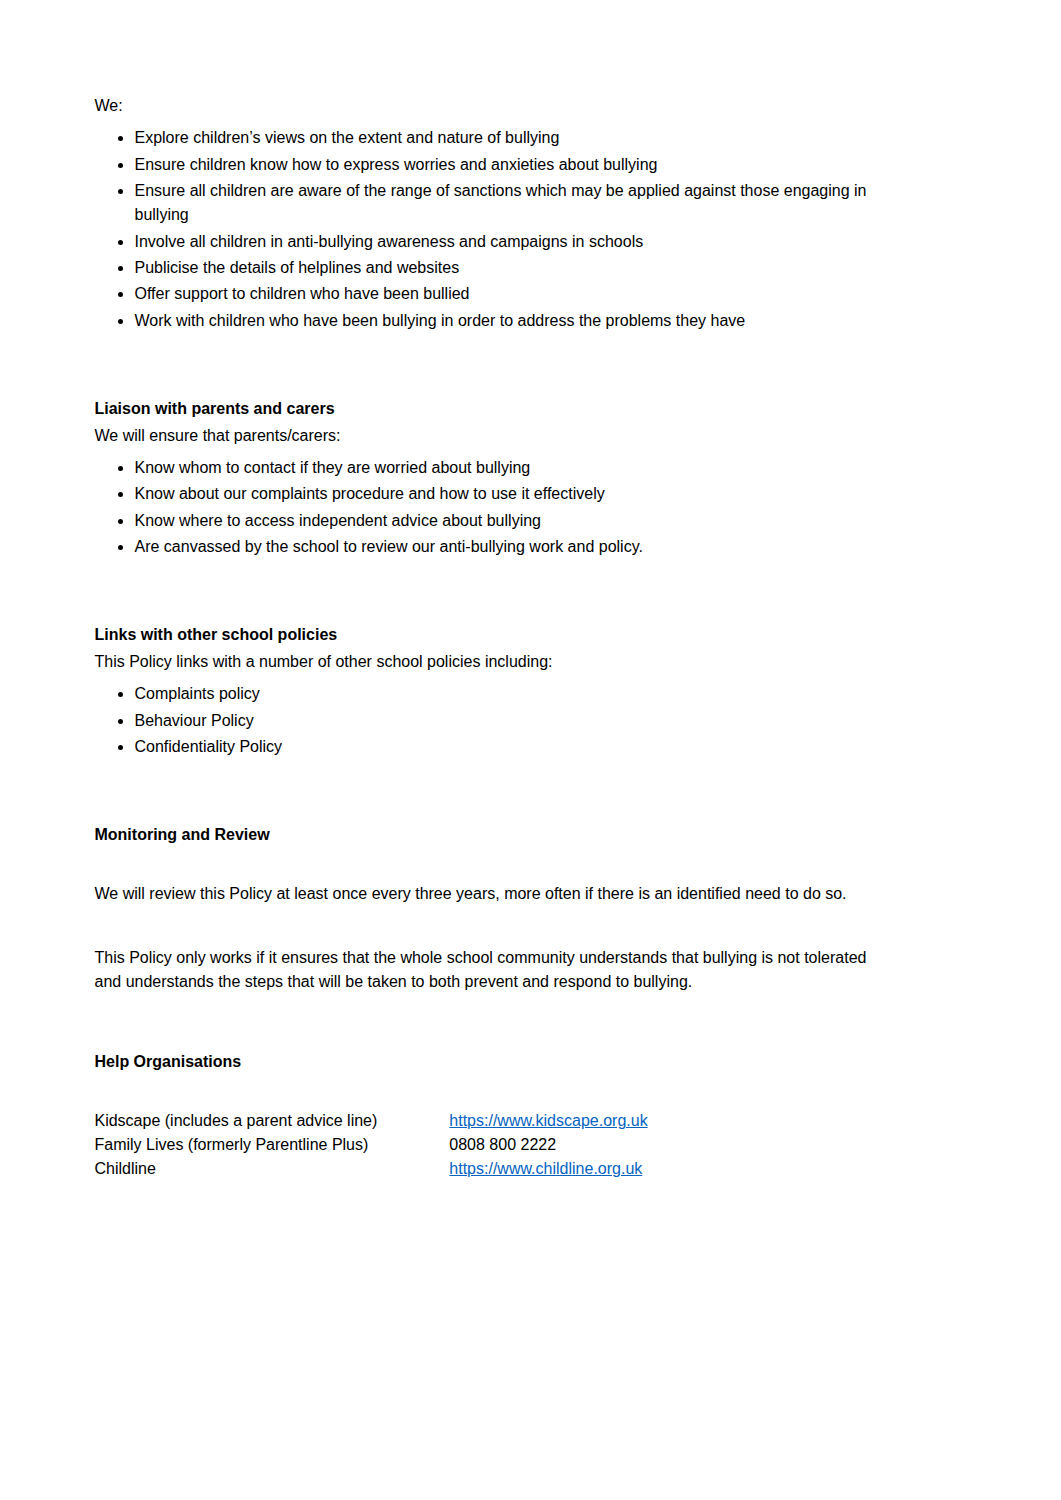We:
Explore children’s views on the extent and nature of bullying
Ensure children know how to express worries and anxieties about bullying
Ensure all children are aware of the range of sanctions which may be applied against those engaging in bullying
Involve all children in anti-bullying awareness and campaigns in schools
Publicise the details of helplines and websites
Offer support to children who have been bullied
Work with children who have been bullying in order to address the problems they have
Liaison with parents and carers
We will ensure that parents/carers:
Know whom to contact if they are worried about bullying
Know about our complaints procedure and how to use it effectively
Know where to access independent advice about bullying
Are canvassed by the school to review our anti-bullying work and policy.
Links with other school policies
This Policy links with a number of other school policies including:
Complaints policy
Behaviour Policy
Confidentiality Policy
Monitoring and Review
We will review this Policy at least once every three years, more often if there is an identified need to do so.
This Policy only works if it ensures that the whole school community understands that bullying is not tolerated and understands the steps that will be taken to both prevent and respond to bullying.
Help Organisations
| Kidscape (includes a parent advice line) | https://www.kidscape.org.uk |
| Family Lives (formerly Parentline Plus) | 0808 800 2222 |
| Childline | https://www.childline.org.uk |